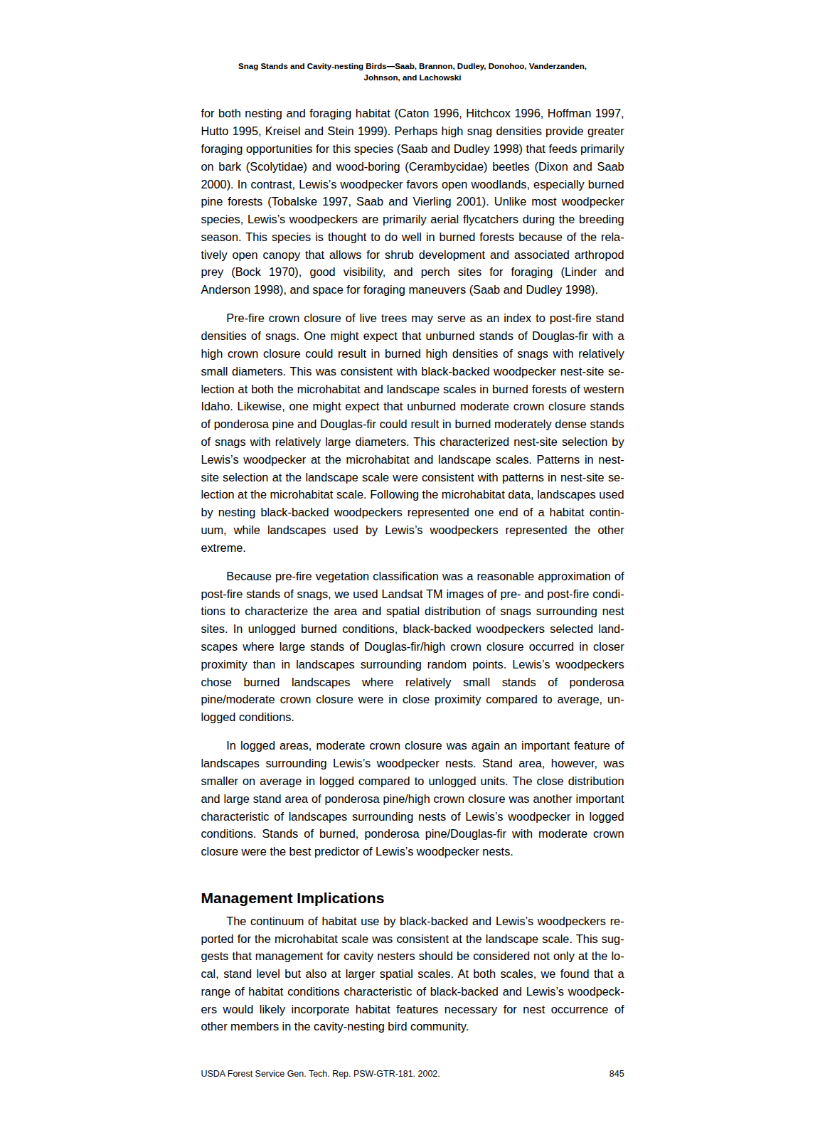Snag Stands and Cavity-nesting Birds—Saab, Brannon, Dudley, Donohoo, Vanderzanden,
Johnson, and Lachowski
for both nesting and foraging habitat (Caton 1996, Hitchcox 1996, Hoffman 1997, Hutto 1995, Kreisel and Stein 1999). Perhaps high snag densities provide greater foraging opportunities for this species (Saab and Dudley 1998) that feeds primarily on bark (Scolytidae) and wood-boring (Cerambycidae) beetles (Dixon and Saab 2000). In contrast, Lewis’s woodpecker favors open woodlands, especially burned pine forests (Tobalske 1997, Saab and Vierling 2001). Unlike most woodpecker species, Lewis’s woodpeckers are primarily aerial flycatchers during the breeding season. This species is thought to do well in burned forests because of the relatively open canopy that allows for shrub development and associated arthropod prey (Bock 1970), good visibility, and perch sites for foraging (Linder and Anderson 1998), and space for foraging maneuvers (Saab and Dudley 1998).
Pre-fire crown closure of live trees may serve as an index to post-fire stand densities of snags. One might expect that unburned stands of Douglas-fir with a high crown closure could result in burned high densities of snags with relatively small diameters. This was consistent with black-backed woodpecker nest-site selection at both the microhabitat and landscape scales in burned forests of western Idaho. Likewise, one might expect that unburned moderate crown closure stands of ponderosa pine and Douglas-fir could result in burned moderately dense stands of snags with relatively large diameters. This characterized nest-site selection by Lewis’s woodpecker at the microhabitat and landscape scales. Patterns in nest-site selection at the landscape scale were consistent with patterns in nest-site selection at the microhabitat scale. Following the microhabitat data, landscapes used by nesting black-backed woodpeckers represented one end of a habitat continuum, while landscapes used by Lewis’s woodpeckers represented the other extreme.
Because pre-fire vegetation classification was a reasonable approximation of post-fire stands of snags, we used Landsat TM images of pre- and post-fire conditions to characterize the area and spatial distribution of snags surrounding nest sites. In unlogged burned conditions, black-backed woodpeckers selected landscapes where large stands of Douglas-fir/high crown closure occurred in closer proximity than in landscapes surrounding random points. Lewis’s woodpeckers chose burned landscapes where relatively small stands of ponderosa pine/moderate crown closure were in close proximity compared to average, unlogged conditions.
In logged areas, moderate crown closure was again an important feature of landscapes surrounding Lewis’s woodpecker nests. Stand area, however, was smaller on average in logged compared to unlogged units. The close distribution and large stand area of ponderosa pine/high crown closure was another important characteristic of landscapes surrounding nests of Lewis’s woodpecker in logged conditions. Stands of burned, ponderosa pine/Douglas-fir with moderate crown closure were the best predictor of Lewis’s woodpecker nests.
Management Implications
The continuum of habitat use by black-backed and Lewis’s woodpeckers reported for the microhabitat scale was consistent at the landscape scale. This suggests that management for cavity nesters should be considered not only at the local, stand level but also at larger spatial scales. At both scales, we found that a range of habitat conditions characteristic of black-backed and Lewis’s woodpeckers would likely incorporate habitat features necessary for nest occurrence of other members in the cavity-nesting bird community.
USDA Forest Service Gen. Tech. Rep. PSW-GTR-181. 2002. 845